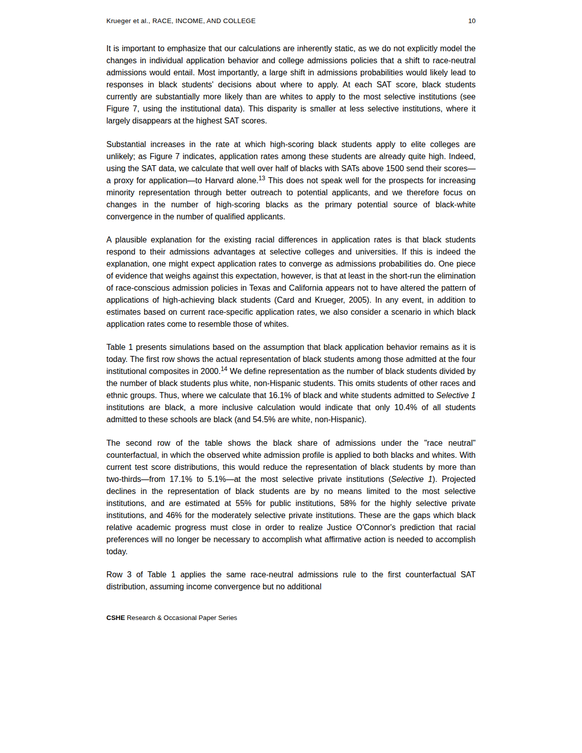Krueger et al., RACE, INCOME, AND COLLEGE 10
It is important to emphasize that our calculations are inherently static, as we do not explicitly model the changes in individual application behavior and college admissions policies that a shift to race-neutral admissions would entail. Most importantly, a large shift in admissions probabilities would likely lead to responses in black students' decisions about where to apply. At each SAT score, black students currently are substantially more likely than are whites to apply to the most selective institutions (see Figure 7, using the institutional data). This disparity is smaller at less selective institutions, where it largely disappears at the highest SAT scores.
Substantial increases in the rate at which high-scoring black students apply to elite colleges are unlikely; as Figure 7 indicates, application rates among these students are already quite high. Indeed, using the SAT data, we calculate that well over half of blacks with SATs above 1500 send their scores—a proxy for application—to Harvard alone.13 This does not speak well for the prospects for increasing minority representation through better outreach to potential applicants, and we therefore focus on changes in the number of high-scoring blacks as the primary potential source of black-white convergence in the number of qualified applicants.
A plausible explanation for the existing racial differences in application rates is that black students respond to their admissions advantages at selective colleges and universities. If this is indeed the explanation, one might expect application rates to converge as admissions probabilities do. One piece of evidence that weighs against this expectation, however, is that at least in the short-run the elimination of race-conscious admission policies in Texas and California appears not to have altered the pattern of applications of high-achieving black students (Card and Krueger, 2005). In any event, in addition to estimates based on current race-specific application rates, we also consider a scenario in which black application rates come to resemble those of whites.
Table 1 presents simulations based on the assumption that black application behavior remains as it is today. The first row shows the actual representation of black students among those admitted at the four institutional composites in 2000.14 We define representation as the number of black students divided by the number of black students plus white, non-Hispanic students. This omits students of other races and ethnic groups. Thus, where we calculate that 16.1% of black and white students admitted to Selective 1 institutions are black, a more inclusive calculation would indicate that only 10.4% of all students admitted to these schools are black (and 54.5% are white, non-Hispanic).
The second row of the table shows the black share of admissions under the "race neutral" counterfactual, in which the observed white admission profile is applied to both blacks and whites. With current test score distributions, this would reduce the representation of black students by more than two-thirds—from 17.1% to 5.1%—at the most selective private institutions (Selective 1). Projected declines in the representation of black students are by no means limited to the most selective institutions, and are estimated at 55% for public institutions, 58% for the highly selective private institutions, and 46% for the moderately selective private institutions. These are the gaps which black relative academic progress must close in order to realize Justice O'Connor's prediction that racial preferences will no longer be necessary to accomplish what affirmative action is needed to accomplish today.
Row 3 of Table 1 applies the same race-neutral admissions rule to the first counterfactual SAT distribution, assuming income convergence but no additional
CSHE Research & Occasional Paper Series